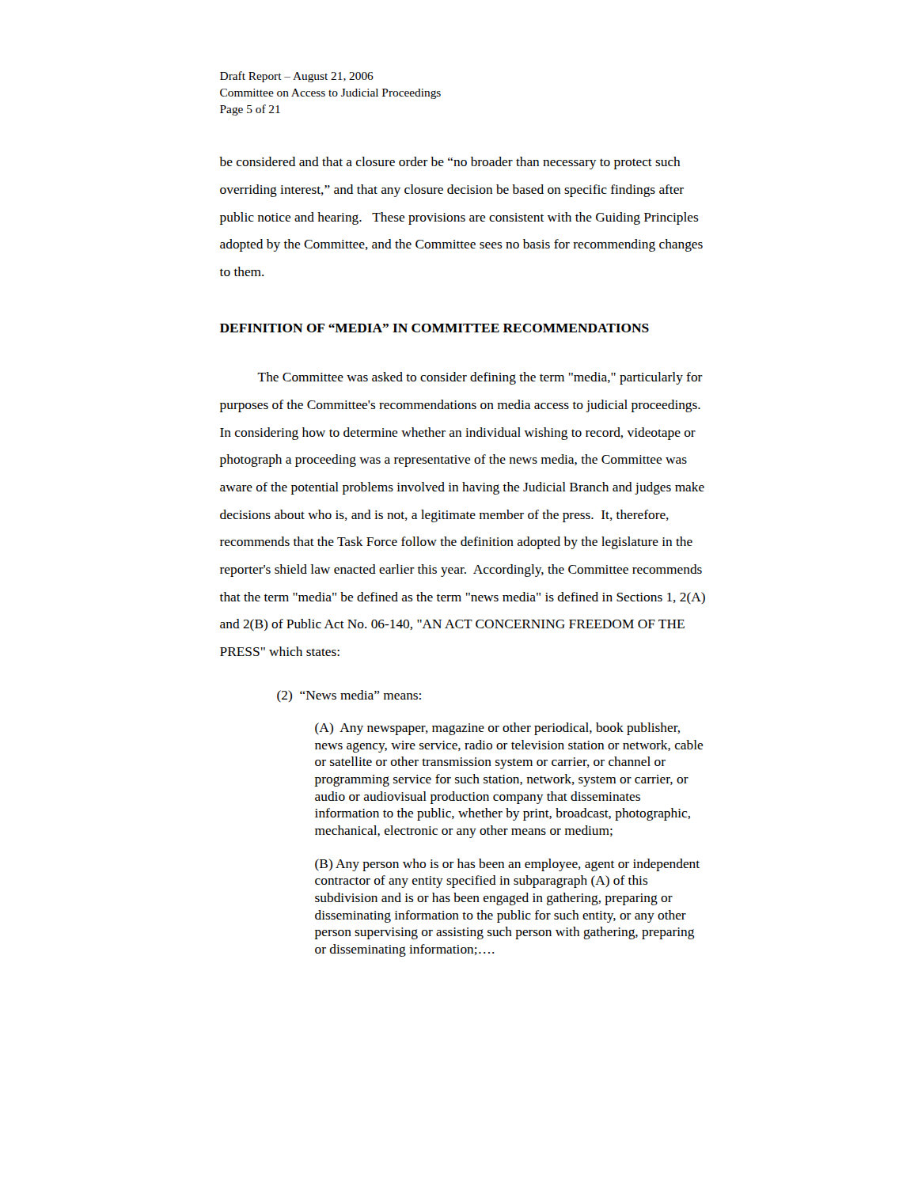Draft Report – August 21, 2006
Committee on Access to Judicial Proceedings
Page 5 of 21
be considered and that a closure order be “no broader than necessary to protect such overriding interest,” and that any closure decision be based on specific findings after public notice and hearing. These provisions are consistent with the Guiding Principles adopted by the Committee, and the Committee sees no basis for recommending changes to them.
Definition of “Media” in Committee Recommendations
The Committee was asked to consider defining the term "media," particularly for purposes of the Committee's recommendations on media access to judicial proceedings. In considering how to determine whether an individual wishing to record, videotape or photograph a proceeding was a representative of the news media, the Committee was aware of the potential problems involved in having the Judicial Branch and judges make decisions about who is, and is not, a legitimate member of the press. It, therefore, recommends that the Task Force follow the definition adopted by the legislature in the reporter's shield law enacted earlier this year. Accordingly, the Committee recommends that the term "media" be defined as the term "news media" is defined in Sections 1, 2(A) and 2(B) of Public Act No. 06-140, "AN ACT CONCERNING FREEDOM OF THE PRESS" which states:
(2) “News media” means:
(A) Any newspaper, magazine or other periodical, book publisher, news agency, wire service, radio or television station or network, cable or satellite or other transmission system or carrier, or channel or programming service for such station, network, system or carrier, or audio or audiovisual production company that disseminates information to the public, whether by print, broadcast, photographic, mechanical, electronic or any other means or medium;
(B) Any person who is or has been an employee, agent or independent contractor of any entity specified in subparagraph (A) of this subdivision and is or has been engaged in gathering, preparing or disseminating information to the public for such entity, or any other person supervising or assisting such person with gathering, preparing or disseminating information;….